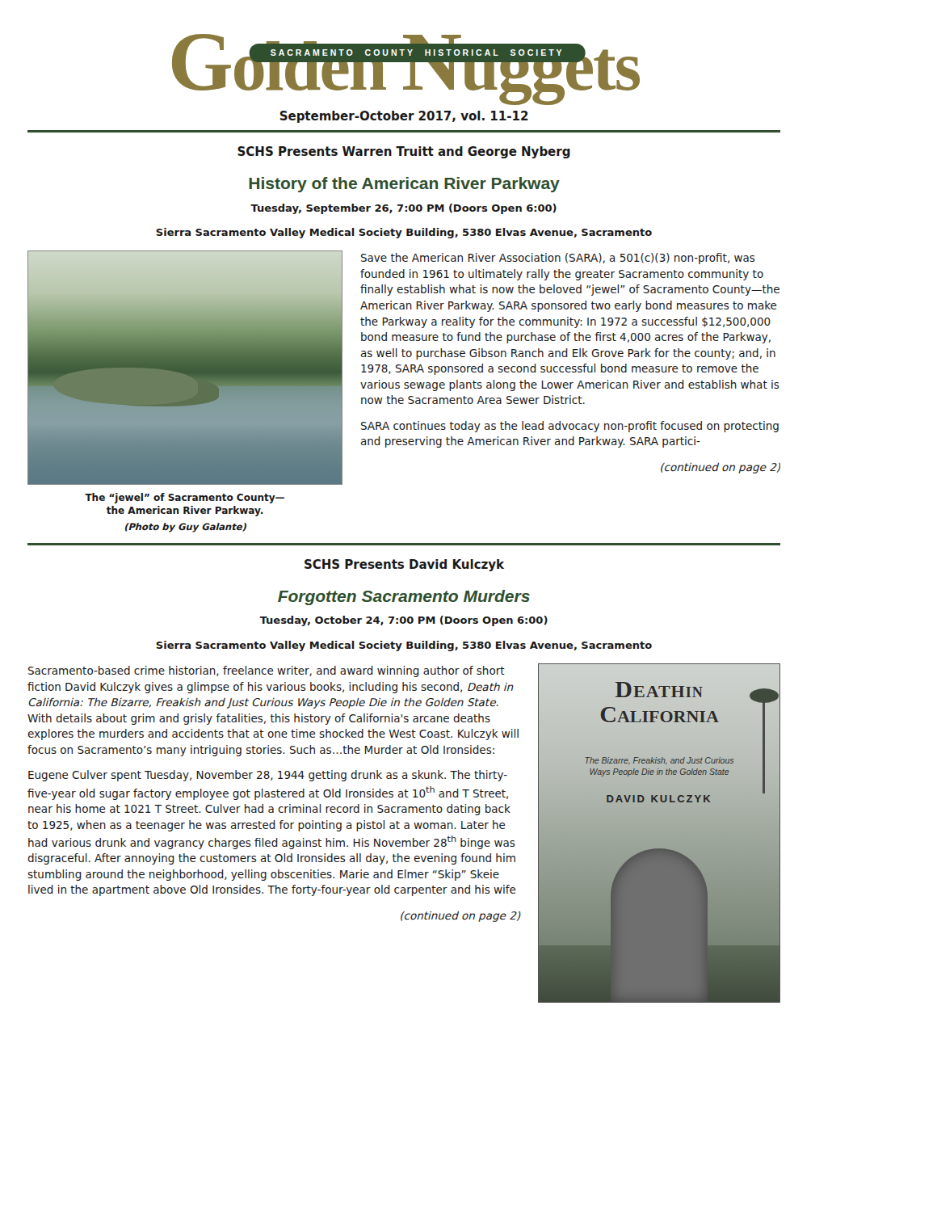SACRAMENTO COUNTY HISTORICAL SOCIETY
Golden Nuggets
September-October 2017, vol. 11-12
SCHS Presents Warren Truitt and George Nyberg
History of the American River Parkway
Tuesday, September 26, 7:00 PM (Doors Open 6:00)
Sierra Sacramento Valley Medical Society Building, 5380 Elvas Avenue, Sacramento
The “jewel” of Sacramento County—
the American River Parkway. (Photo by Guy Galante)
Save the American River Association (SARA), a 501(c)(3) non-profit, was founded in 1961 to ultimately rally the greater Sacramento community to finally establish what is now the beloved “jewel” of Sacramento County—the American River Parkway. SARA sponsored two early bond measures to make the Parkway a reality for the community: In 1972 a successful $12,500,000 bond measure to fund the purchase of the first 4,000 acres of the Parkway, as well to purchase Gibson Ranch and Elk Grove Park for the county; and, in 1978, SARA sponsored a second successful bond measure to remove the various sewage plants along the Lower American River and establish what is now the Sacramento Area Sewer District.
SARA continues today as the lead advocacy non-profit focused on protecting and preserving the American River and Parkway. SARA partici-
(continued on page 2)
SCHS Presents David Kulczyk
Forgotten Sacramento Murders
Tuesday, October 24, 7:00 PM (Doors Open 6:00)
Sierra Sacramento Valley Medical Society Building, 5380 Elvas Avenue, Sacramento
DEATH IN CALIFORNIA
The Bizarre, Freakish, and Just Curious
Ways People Die in the Golden State
DAVID KULCZYK
Sacramento-based crime historian, freelance writer, and award winning author of short fiction David Kulczyk gives a glimpse of his various books, including his second, Death in California: The Bizarre, Freakish and Just Curious Ways People Die in the Golden State. With details about grim and grisly fatalities, this history of California's arcane deaths explores the murders and accidents that at one time shocked the West Coast. Kulczyk will focus on Sacramento’s many intriguing stories. Such as…the Murder at Old Ironsides:
Eugene Culver spent Tuesday, November 28, 1944 getting drunk as a skunk. The thirty-five-year old sugar factory employee got plastered at Old Ironsides at 10th and T Street, near his home at 1021 T Street. Culver had a criminal record in Sacramento dating back to 1925, when as a teenager he was arrested for pointing a pistol at a woman. Later he had various drunk and vagrancy charges filed against him. His November 28th binge was disgraceful. After annoying the customers at Old Ironsides all day, the evening found him stumbling around the neighborhood, yelling obscenities. Marie and Elmer “Skip” Skeie lived in the apartment above Old Ironsides. The forty-four-year old carpenter and his wife
(continued on page 2)